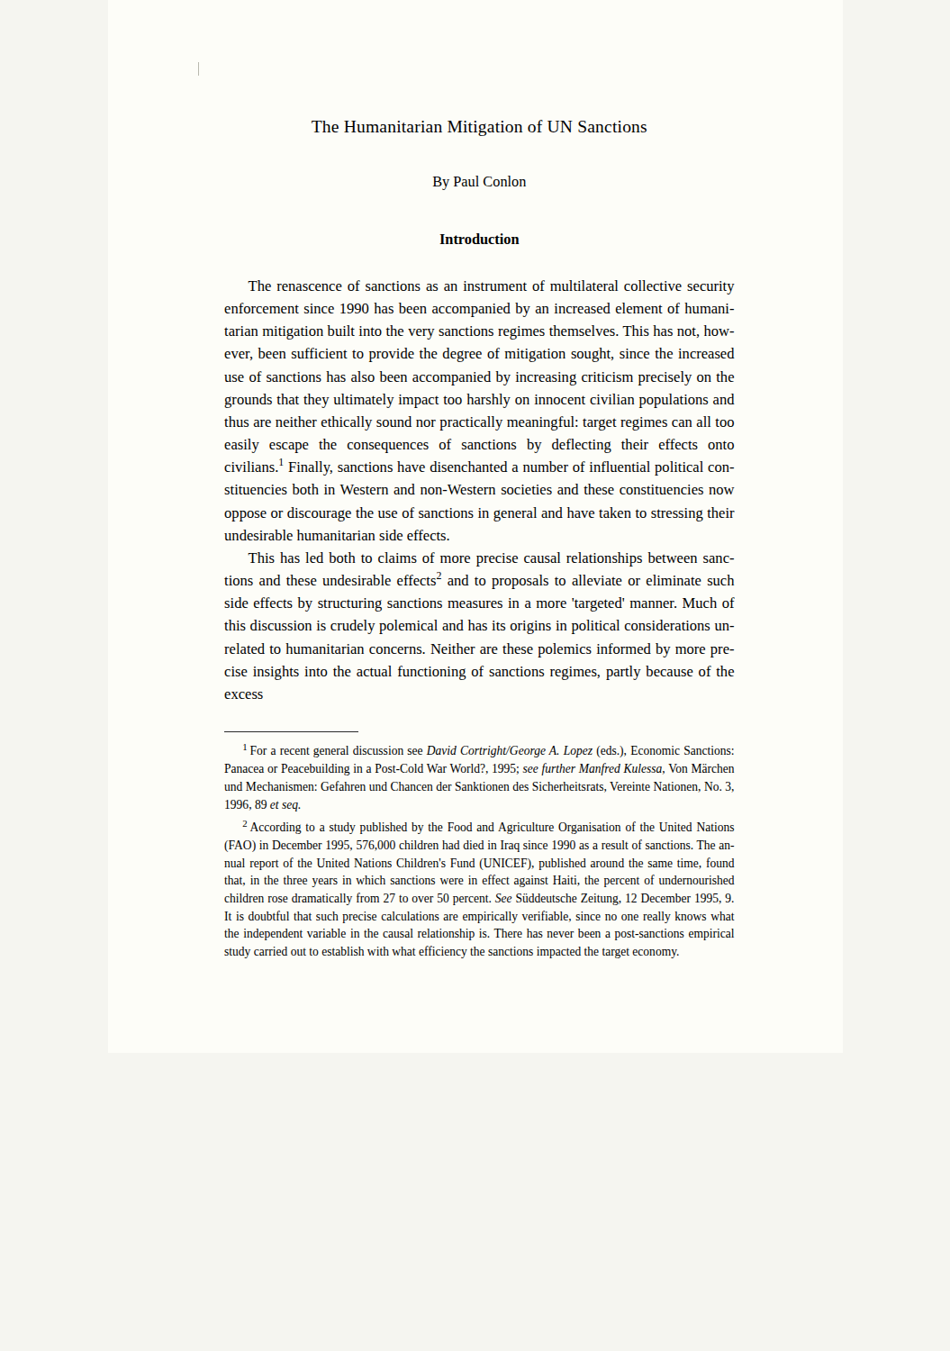The Humanitarian Mitigation of UN Sanctions
By Paul Conlon
Introduction
The renascence of sanctions as an instrument of multilateral collective security enforcement since 1990 has been accompanied by an increased element of humanitarian mitigation built into the very sanctions regimes themselves. This has not, however, been sufficient to provide the degree of mitigation sought, since the increased use of sanctions has also been accompanied by increasing criticism precisely on the grounds that they ultimately impact too harshly on innocent civilian populations and thus are neither ethically sound nor practically meaningful: target regimes can all too easily escape the consequences of sanctions by deflecting their effects onto civilians.1 Finally, sanctions have disenchanted a number of influential political constituencies both in Western and non-Western societies and these constituencies now oppose or discourage the use of sanctions in general and have taken to stressing their undesirable humanitarian side effects.
This has led both to claims of more precise causal relationships between sanctions and these undesirable effects2 and to proposals to alleviate or eliminate such side effects by structuring sanctions measures in a more 'targeted' manner. Much of this discussion is crudely polemical and has its origins in political considerations unrelated to humanitarian concerns. Neither are these polemics informed by more precise insights into the actual functioning of sanctions regimes, partly because of the excess
1 For a recent general discussion see David Cortright/George A. Lopez (eds.), Economic Sanctions: Panacea or Peacebuilding in a Post-Cold War World?, 1995; see further Manfred Kulessa, Von Märchen und Mechanismen: Gefahren und Chancen der Sanktionen des Sicherheitsrats, Vereinte Nationen, No. 3, 1996, 89 et seq.
2 According to a study published by the Food and Agriculture Organisation of the United Nations (FAO) in December 1995, 576,000 children had died in Iraq since 1990 as a result of sanctions. The annual report of the United Nations Children's Fund (UNICEF), published around the same time, found that, in the three years in which sanctions were in effect against Haiti, the percent of undernourished children rose dramatically from 27 to over 50 percent. See Süddeutsche Zeitung, 12 December 1995, 9. It is doubtful that such precise calculations are empirically verifiable, since no one really knows what the independent variable in the causal relationship is. There has never been a post-sanctions empirical study carried out to establish with what efficiency the sanctions impacted the target economy.